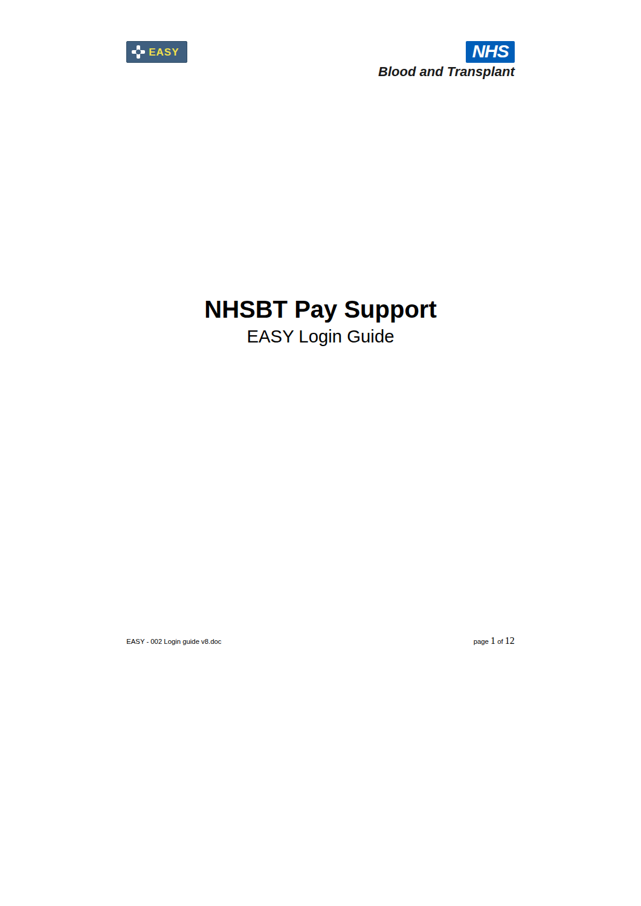EASY
NHS
Blood and Transplant
NHSBT Pay Support
EASY Login Guide
EASY - 002 Login guide v8.doc page 1 of 12